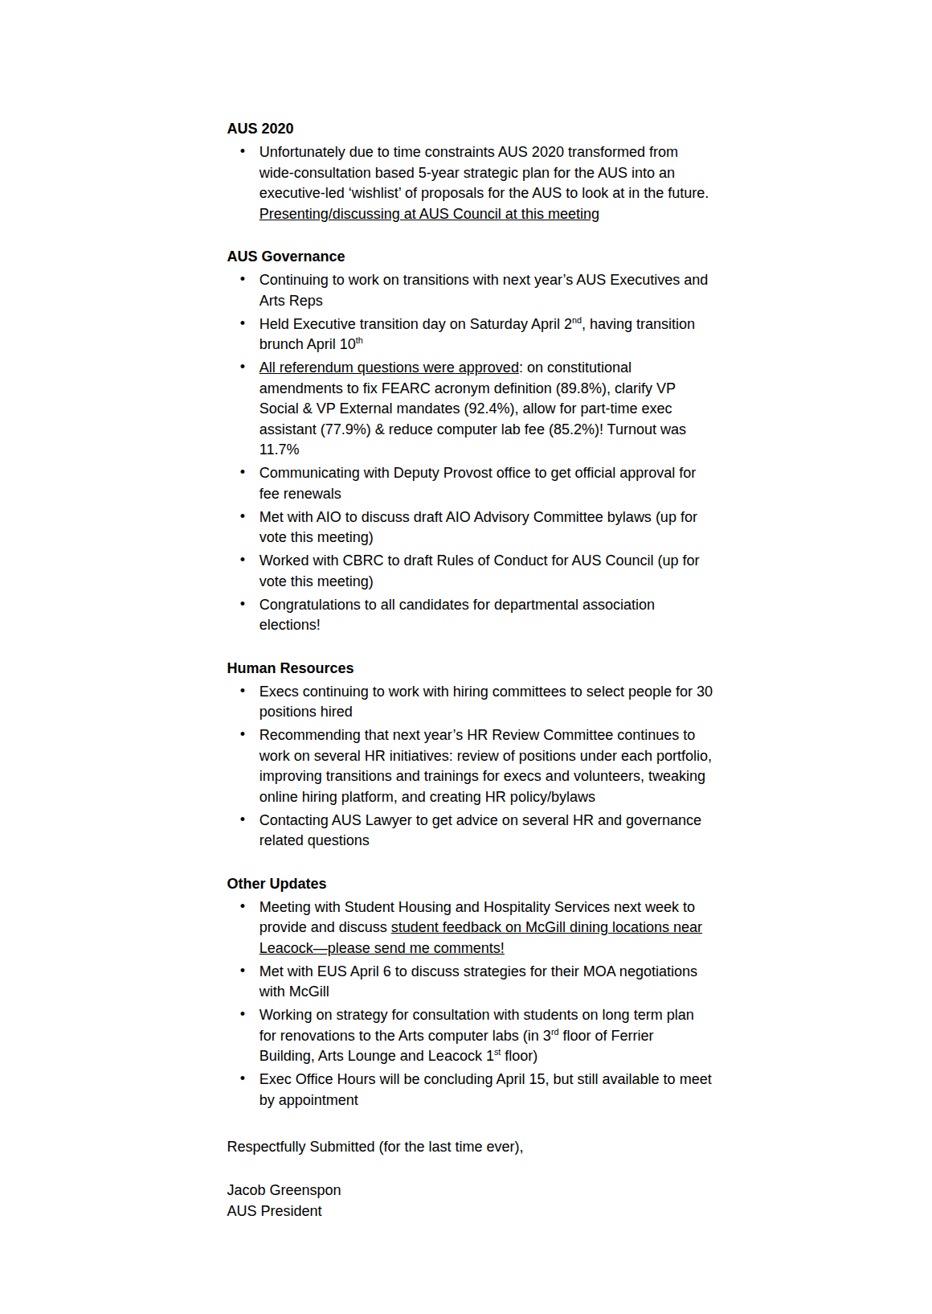AUS 2020
Unfortunately due to time constraints AUS 2020 transformed from wide-consultation based 5-year strategic plan for the AUS into an executive-led ‘wishlist’ of proposals for the AUS to look at in the future. Presenting/discussing at AUS Council at this meeting
AUS Governance
Continuing to work on transitions with next year’s AUS Executives and Arts Reps
Held Executive transition day on Saturday April 2nd, having transition brunch April 10th
All referendum questions were approved: on constitutional amendments to fix FEARC acronym definition (89.8%), clarify VP Social & VP External mandates (92.4%), allow for part-time exec assistant (77.9%) & reduce computer lab fee (85.2%)! Turnout was 11.7%
Communicating with Deputy Provost office to get official approval for fee renewals
Met with AIO to discuss draft AIO Advisory Committee bylaws (up for vote this meeting)
Worked with CBRC to draft Rules of Conduct for AUS Council (up for vote this meeting)
Congratulations to all candidates for departmental association elections!
Human Resources
Execs continuing to work with hiring committees to select people for 30 positions hired
Recommending that next year’s HR Review Committee continues to work on several HR initiatives: review of positions under each portfolio, improving transitions and trainings for execs and volunteers, tweaking online hiring platform, and creating HR policy/bylaws
Contacting AUS Lawyer to get advice on several HR and governance related questions
Other Updates
Meeting with Student Housing and Hospitality Services next week to provide and discuss student feedback on McGill dining locations near Leacock—please send me comments!
Met with EUS April 6 to discuss strategies for their MOA negotiations with McGill
Working on strategy for consultation with students on long term plan for renovations to the Arts computer labs (in 3rd floor of Ferrier Building, Arts Lounge and Leacock 1st floor)
Exec Office Hours will be concluding April 15, but still available to meet by appointment
Respectfully Submitted (for the last time ever),
Jacob Greenspon
AUS President